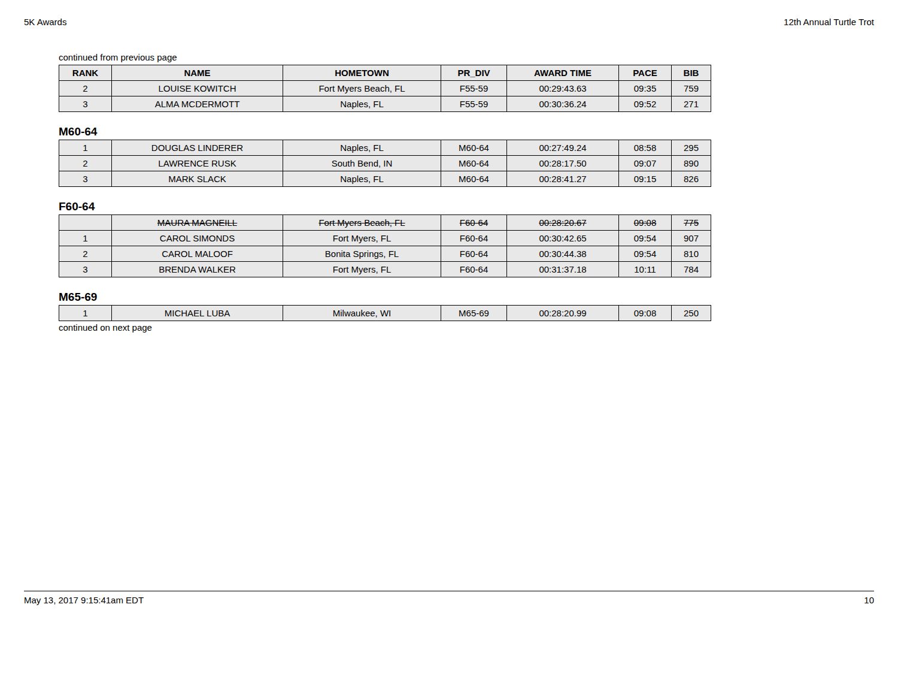5K Awards
12th Annual Turtle Trot
continued from previous page
| RANK | NAME | HOMETOWN | PR_DIV | AWARD TIME | PACE | BIB |
| --- | --- | --- | --- | --- | --- | --- |
| 2 | LOUISE KOWITCH | Fort Myers Beach, FL | F55-59 | 00:29:43.63 | 09:35 | 759 |
| 3 | ALMA MCDERMOTT | Naples, FL | F55-59 | 00:30:36.24 | 09:52 | 271 |
M60-64
| 1 | DOUGLAS LINDERER | Naples, FL | M60-64 | 00:27:49.24 | 08:58 | 295 |
| 2 | LAWRENCE RUSK | South Bend, IN | M60-64 | 00:28:17.50 | 09:07 | 890 |
| 3 | MARK SLACK | Naples, FL | M60-64 | 00:28:41.27 | 09:15 | 826 |
F60-64
| | MAURA MAGNEILL | Fort Myers Beach, FL | F60-64 | 00:28:20.67 | 09:08 | 775 |
| 1 | CAROL SIMONDS | Fort Myers, FL | F60-64 | 00:30:42.65 | 09:54 | 907 |
| 2 | CAROL MALOOF | Bonita Springs, FL | F60-64 | 00:30:44.38 | 09:54 | 810 |
| 3 | BRENDA WALKER | Fort Myers, FL | F60-64 | 00:31:37.18 | 10:11 | 784 |
M65-69
| 1 | MICHAEL LUBA | Milwaukee, WI | M65-69 | 00:28:20.99 | 09:08 | 250 |
continued on next page
May 13, 2017 9:15:41am EDT
10